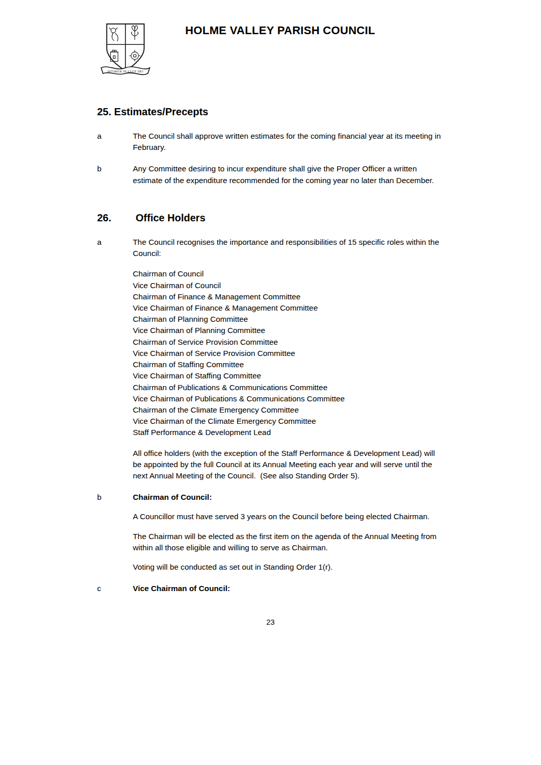NITIMUR IN LUCE DEI
HOLME VALLEY PARISH COUNCIL
25. Estimates/Precepts
a
The Council shall approve written estimates for the coming financial year at its meeting in February.
b
Any Committee desiring to incur expenditure shall give the Proper Officer a written estimate of the expenditure recommended for the coming year no later than December.
26. Office Holders
a
The Council recognises the importance and responsibilities of 15 specific roles within the Council:
Chairman of Council
Vice Chairman of Council
Chairman of Finance & Management Committee
Vice Chairman of Finance & Management Committee
Chairman of Planning Committee
Vice Chairman of Planning Committee
Chairman of Service Provision Committee
Vice Chairman of Service Provision Committee
Chairman of Staffing Committee
Vice Chairman of Staffing Committee
Chairman of Publications & Communications Committee
Vice Chairman of Publications & Communications Committee
Chairman of the Climate Emergency Committee
Vice Chairman of the Climate Emergency Committee
Staff Performance & Development Lead
All office holders (with the exception of the Staff Performance & Development Lead) will be appointed by the full Council at its Annual Meeting each year and will serve until the next Annual Meeting of the Council. (See also Standing Order 5).
b
Chairman of Council:
A Councillor must have served 3 years on the Council before being elected Chairman.
The Chairman will be elected as the first item on the agenda of the Annual Meeting from within all those eligible and willing to serve as Chairman.
Voting will be conducted as set out in Standing Order 1(r).
c
Vice Chairman of Council:
23